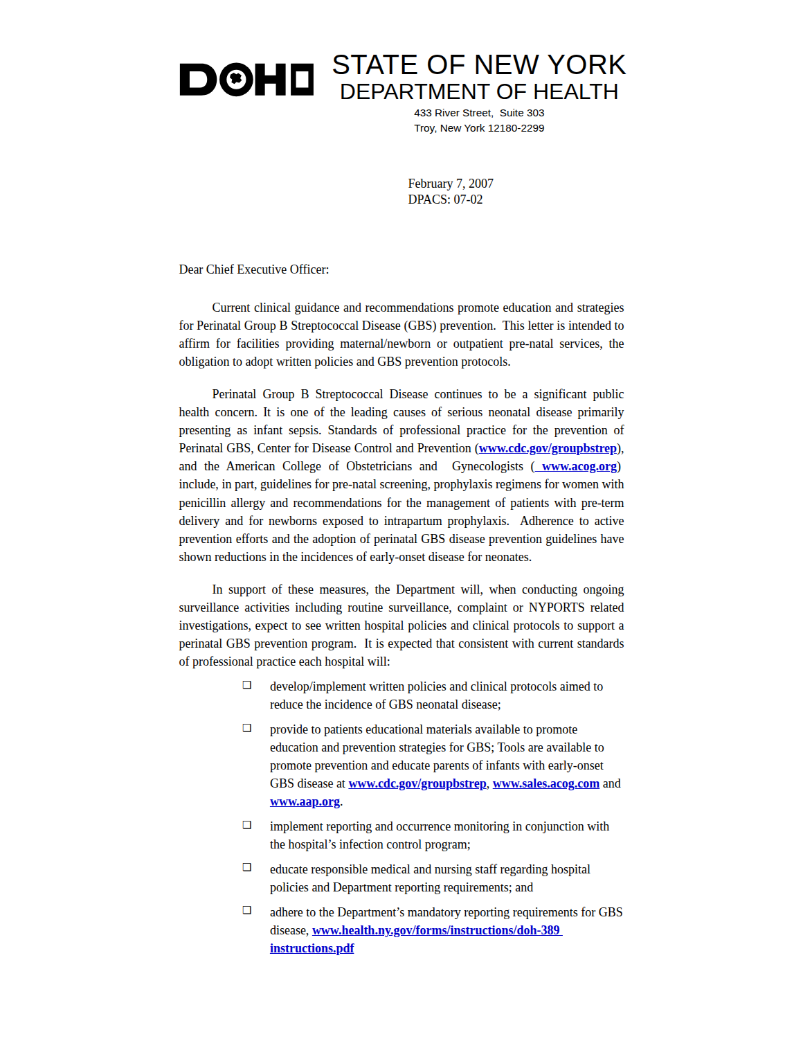STATE OF NEW YORK
DEPARTMENT OF HEALTH
433 River Street, Suite 303
Troy, New York 12180-2299
February 7, 2007
DPACS: 07-02
Dear Chief Executive Officer:
Current clinical guidance and recommendations promote education and strategies for Perinatal Group B Streptococcal Disease (GBS) prevention. This letter is intended to affirm for facilities providing maternal/newborn or outpatient pre-natal services, the obligation to adopt written policies and GBS prevention protocols.
Perinatal Group B Streptococcal Disease continues to be a significant public health concern. It is one of the leading causes of serious neonatal disease primarily presenting as infant sepsis. Standards of professional practice for the prevention of Perinatal GBS, Center for Disease Control and Prevention (www.cdc.gov/groupbstrep), and the American College of Obstetricians and Gynecologists ( www.acog.org) include, in part, guidelines for pre-natal screening, prophylaxis regimens for women with penicillin allergy and recommendations for the management of patients with pre-term delivery and for newborns exposed to intrapartum prophylaxis. Adherence to active prevention efforts and the adoption of perinatal GBS disease prevention guidelines have shown reductions in the incidences of early-onset disease for neonates.
In support of these measures, the Department will, when conducting ongoing surveillance activities including routine surveillance, complaint or NYPORTS related investigations, expect to see written hospital policies and clinical protocols to support a perinatal GBS prevention program. It is expected that consistent with current standards of professional practice each hospital will:
develop/implement written policies and clinical protocols aimed to reduce the incidence of GBS neonatal disease;
provide to patients educational materials available to promote education and prevention strategies for GBS; Tools are available to promote prevention and educate parents of infants with early-onset GBS disease at www.cdc.gov/groupbstrep, www.sales.acog.com and www.aap.org.
implement reporting and occurrence monitoring in conjunction with the hospital’s infection control program;
educate responsible medical and nursing staff regarding hospital policies and Department reporting requirements; and
adhere to the Department’s mandatory reporting requirements for GBS disease, www.health.ny.gov/forms/instructions/doh-389 instructions.pdf